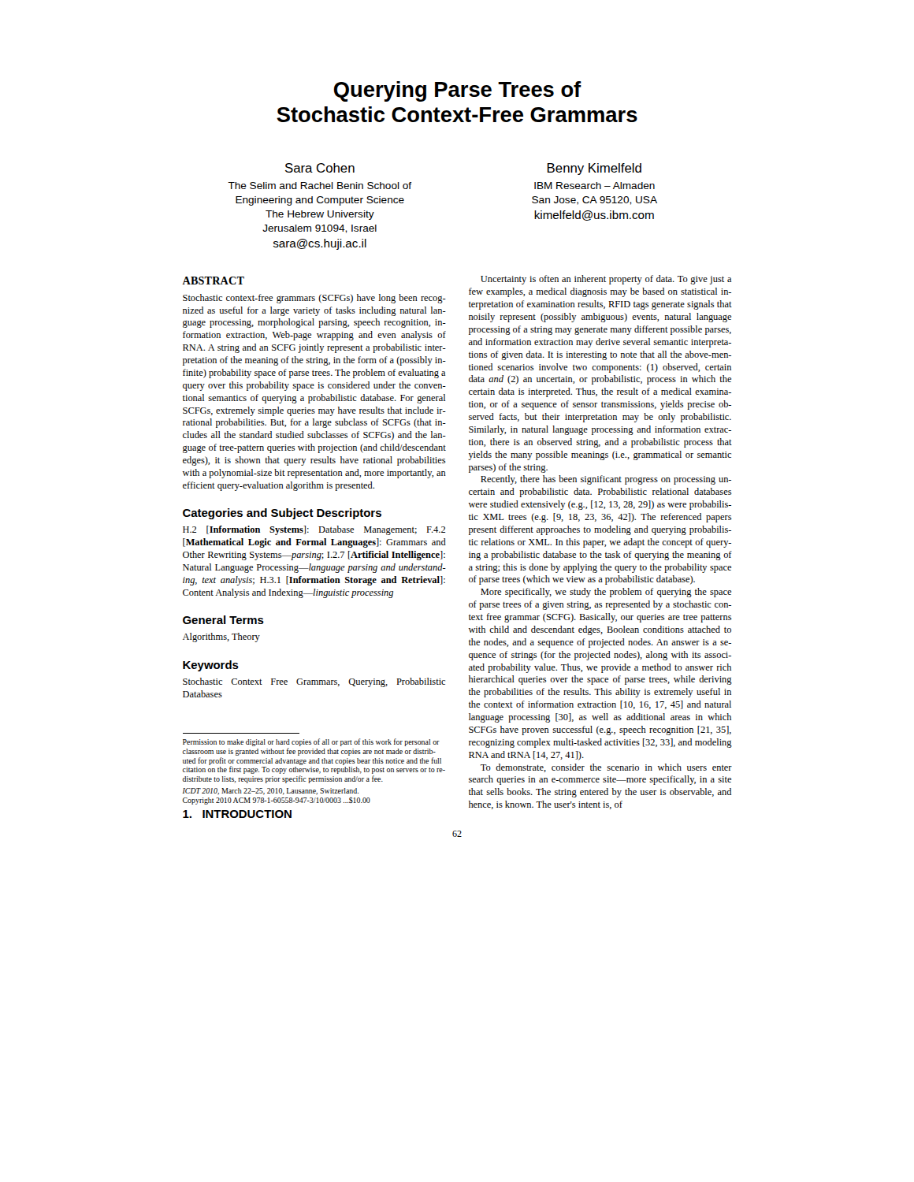Querying Parse Trees of
Stochastic Context-Free Grammars
Sara Cohen
The Selim and Rachel Benin School of
Engineering and Computer Science
The Hebrew University
Jerusalem 91094, Israel
sara@cs.huji.ac.il
Benny Kimelfeld
IBM Research – Almaden
San Jose, CA 95120, USA
kimelfeld@us.ibm.com
ABSTRACT
Stochastic context-free grammars (SCFGs) have long been recognized as useful for a large variety of tasks including natural language processing, morphological parsing, speech recognition, information extraction, Web-page wrapping and even analysis of RNA. A string and an SCFG jointly represent a probabilistic interpretation of the meaning of the string, in the form of a (possibly infinite) probability space of parse trees. The problem of evaluating a query over this probability space is considered under the conventional semantics of querying a probabilistic database. For general SCFGs, extremely simple queries may have results that include irrational probabilities. But, for a large subclass of SCFGs (that includes all the standard studied subclasses of SCFGs) and the language of tree-pattern queries with projection (and child/descendant edges), it is shown that query results have rational probabilities with a polynomial-size bit representation and, more importantly, an efficient query-evaluation algorithm is presented.
Categories and Subject Descriptors
H.2 [Information Systems]: Database Management; F.4.2 [Mathematical Logic and Formal Languages]: Grammars and Other Rewriting Systems—parsing; I.2.7 [Artificial Intelligence]: Natural Language Processing—language parsing and understanding, text analysis; H.3.1 [Information Storage and Retrieval]: Content Analysis and Indexing—linguistic processing
General Terms
Algorithms, Theory
Keywords
Stochastic Context Free Grammars, Querying, Probabilistic Databases
Permission to make digital or hard copies of all or part of this work for personal or classroom use is granted without fee provided that copies are not made or distributed for profit or commercial advantage and that copies bear this notice and the full citation on the first page. To copy otherwise, to republish, to post on servers or to redistribute to lists, requires prior specific permission and/or a fee.
ICDT 2010, March 22–25, 2010, Lausanne, Switzerland.
Copyright 2010 ACM 978-1-60558-947-3/10/0003 ...$10.00
1. INTRODUCTION
Uncertainty is often an inherent property of data. To give just a few examples, a medical diagnosis may be based on statistical interpretation of examination results, RFID tags generate signals that noisily represent (possibly ambiguous) events, natural language processing of a string may generate many different possible parses, and information extraction may derive several semantic interpretations of given data. It is interesting to note that all the above-mentioned scenarios involve two components: (1) observed, certain data and (2) an uncertain, or probabilistic, process in which the certain data is interpreted. Thus, the result of a medical examination, or of a sequence of sensor transmissions, yields precise observed facts, but their interpretation may be only probabilistic. Similarly, in natural language processing and information extraction, there is an observed string, and a probabilistic process that yields the many possible meanings (i.e., grammatical or semantic parses) of the string.
Recently, there has been significant progress on processing uncertain and probabilistic data. Probabilistic relational databases were studied extensively (e.g., [12, 13, 28, 29]) as were probabilistic XML trees (e.g. [9, 18, 23, 36, 42]). The referenced papers present different approaches to modeling and querying probabilistic relations or XML. In this paper, we adapt the concept of querying a probabilistic database to the task of querying the meaning of a string; this is done by applying the query to the probability space of parse trees (which we view as a probabilistic database).
More specifically, we study the problem of querying the space of parse trees of a given string, as represented by a stochastic context free grammar (SCFG). Basically, our queries are tree patterns with child and descendant edges, Boolean conditions attached to the nodes, and a sequence of projected nodes. An answer is a sequence of strings (for the projected nodes), along with its associated probability value. Thus, we provide a method to answer rich hierarchical queries over the space of parse trees, while deriving the probabilities of the results. This ability is extremely useful in the context of information extraction [10, 16, 17, 45] and natural language processing [30], as well as additional areas in which SCFGs have proven successful (e.g., speech recognition [21, 35], recognizing complex multi-tasked activities [32, 33], and modeling RNA and tRNA [14, 27, 41]).
To demonstrate, consider the scenario in which users enter search queries in an e-commerce site—more specifically, in a site that sells books. The string entered by the user is observable, and hence, is known. The user's intent is, of
62